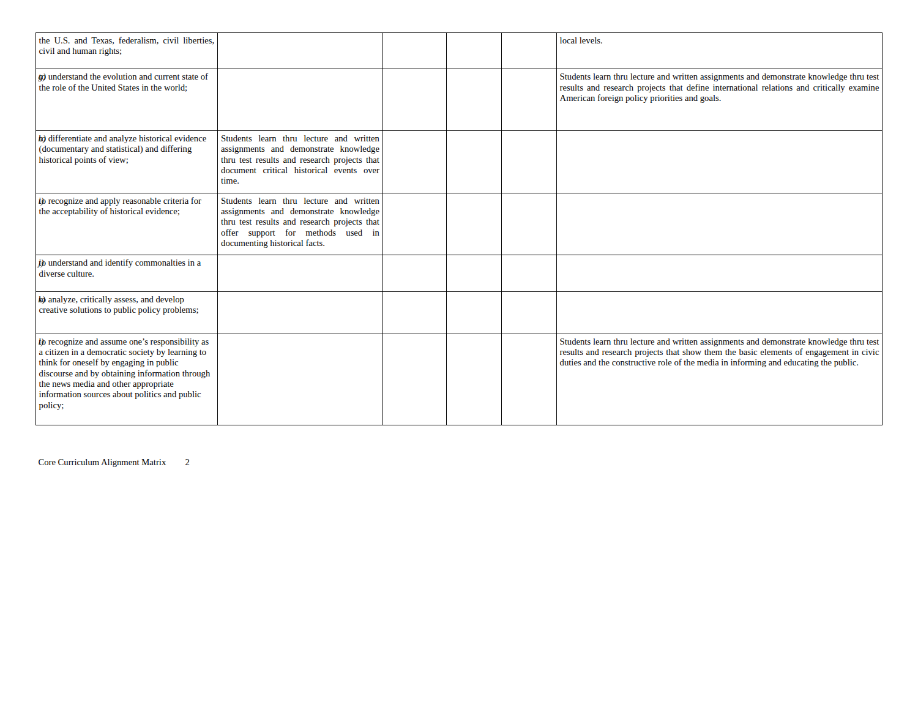| the U.S. and Texas, federalism, civil liberties, civil and human rights; | | | | | local levels. |
| g) to understand the evolution and current state of the role of the United States in the world; | | | | | Students learn thru lecture and written assignments and demonstrate knowledge thru test results and research projects that define international relations and critically examine American foreign policy priorities and goals. |
| h) to differentiate and analyze historical evidence (documentary and statistical) and differing historical points of view; | Students learn thru lecture and written assignments and demonstrate knowledge thru test results and research projects that document critical historical events over time. | | | | |
| i) to recognize and apply reasonable criteria for the acceptability of historical evidence; | Students learn thru lecture and written assignments and demonstrate knowledge thru test results and research projects that offer support for methods used in documenting historical facts. | | | | |
| j) to understand and identify commonalties in a diverse culture. | | | | | |
| k) to analyze, critically assess, and develop creative solutions to public policy problems; | | | | | |
| l) to recognize and assume one’s responsibility as a citizen in a democratic society by learning to think for oneself by engaging in public discourse and by obtaining information through the news media and other appropriate information sources about politics and public policy; | | | | | Students learn thru lecture and written assignments and demonstrate knowledge thru test results and research projects that show them the basic elements of engagement in civic duties and the constructive role of the media in informing and educating the public. |
Core Curriculum Alignment Matrix 2